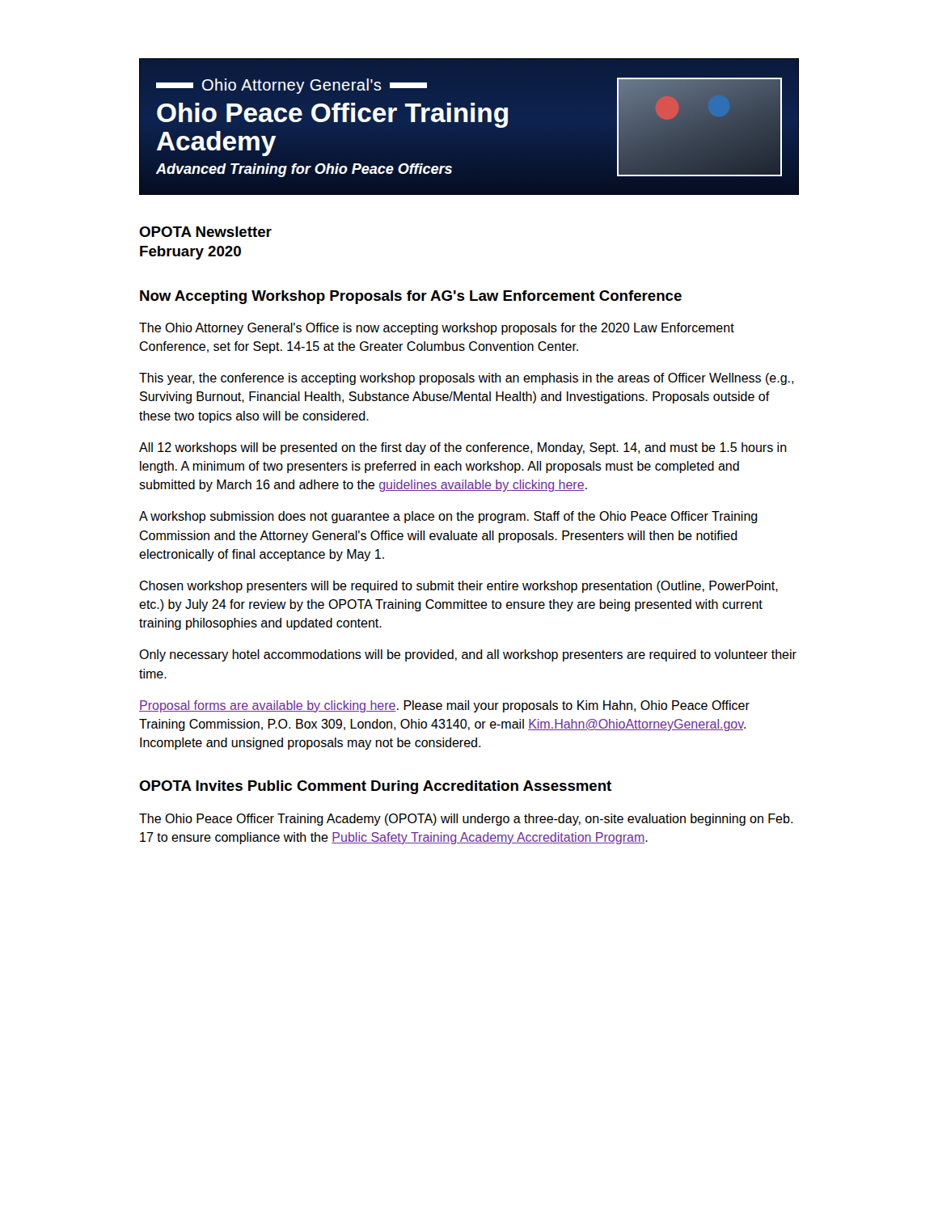Ohio Attorney General's
Ohio Peace Officer Training Academy
Advanced Training for Ohio Peace Officers
OPOTA Newsletter
February 2020
Now Accepting Workshop Proposals for AG's Law Enforcement Conference
The Ohio Attorney General's Office is now accepting workshop proposals for the 2020 Law Enforcement Conference, set for Sept. 14-15 at the Greater Columbus Convention Center.
This year, the conference is accepting workshop proposals with an emphasis in the areas of Officer Wellness (e.g., Surviving Burnout, Financial Health, Substance Abuse/Mental Health) and Investigations. Proposals outside of these two topics also will be considered.
All 12 workshops will be presented on the first day of the conference, Monday, Sept. 14, and must be 1.5 hours in length. A minimum of two presenters is preferred in each workshop. All proposals must be completed and submitted by March 16 and adhere to the guidelines available by clicking here.
A workshop submission does not guarantee a place on the program. Staff of the Ohio Peace Officer Training Commission and the Attorney General's Office will evaluate all proposals. Presenters will then be notified electronically of final acceptance by May 1.
Chosen workshop presenters will be required to submit their entire workshop presentation (Outline, PowerPoint, etc.) by July 24 for review by the OPOTA Training Committee to ensure they are being presented with current training philosophies and updated content.
Only necessary hotel accommodations will be provided, and all workshop presenters are required to volunteer their time.
Proposal forms are available by clicking here. Please mail your proposals to Kim Hahn, Ohio Peace Officer Training Commission, P.O. Box 309, London, Ohio 43140, or e-mail Kim.Hahn@OhioAttorneyGeneral.gov. Incomplete and unsigned proposals may not be considered.
OPOTA Invites Public Comment During Accreditation Assessment
The Ohio Peace Officer Training Academy (OPOTA) will undergo a three-day, on-site evaluation beginning on Feb. 17 to ensure compliance with the Public Safety Training Academy Accreditation Program.